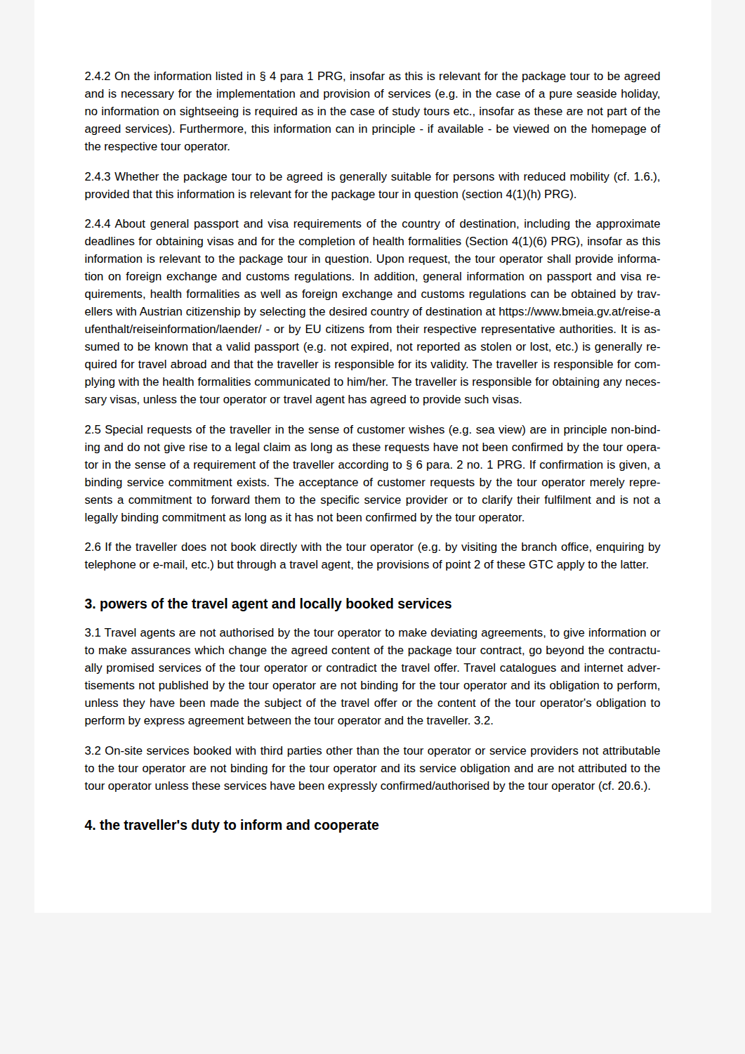2.4.2 On the information listed in § 4 para 1 PRG, insofar as this is relevant for the package tour to be agreed and is necessary for the implementation and provision of services (e.g. in the case of a pure seaside holiday, no information on sightseeing is required as in the case of study tours etc., insofar as these are not part of the agreed services). Furthermore, this information can in principle - if available - be viewed on the homepage of the respective tour operator.
2.4.3 Whether the package tour to be agreed is generally suitable for persons with reduced mobility (cf. 1.6.), provided that this information is relevant for the package tour in question (section 4(1)(h) PRG).
2.4.4 About general passport and visa requirements of the country of destination, including the approximate deadlines for obtaining visas and for the completion of health formalities (Section 4(1)(6) PRG), insofar as this information is relevant to the package tour in question. Upon request, the tour operator shall provide information on foreign exchange and customs regulations. In addition, general information on passport and visa requirements, health formalities as well as foreign exchange and customs regulations can be obtained by travellers with Austrian citizenship by selecting the desired country of destination at https://www.bmeia.gv.at/reise-aufenthalt/reiseinformation/laender/ - or by EU citizens from their respective representative authorities. It is assumed to be known that a valid passport (e.g. not expired, not reported as stolen or lost, etc.) is generally required for travel abroad and that the traveller is responsible for its validity. The traveller is responsible for complying with the health formalities communicated to him/her. The traveller is responsible for obtaining any necessary visas, unless the tour operator or travel agent has agreed to provide such visas.
2.5 Special requests of the traveller in the sense of customer wishes (e.g. sea view) are in principle non-binding and do not give rise to a legal claim as long as these requests have not been confirmed by the tour operator in the sense of a requirement of the traveller according to § 6 para. 2 no. 1 PRG. If confirmation is given, a binding service commitment exists. The acceptance of customer requests by the tour operator merely represents a commitment to forward them to the specific service provider or to clarify their fulfilment and is not a legally binding commitment as long as it has not been confirmed by the tour operator.
2.6 If the traveller does not book directly with the tour operator (e.g. by visiting the branch office, enquiring by telephone or e-mail, etc.) but through a travel agent, the provisions of point 2 of these GTC apply to the latter.
3. powers of the travel agent and locally booked services
3.1 Travel agents are not authorised by the tour operator to make deviating agreements, to give information or to make assurances which change the agreed content of the package tour contract, go beyond the contractually promised services of the tour operator or contradict the travel offer. Travel catalogues and internet advertisements not published by the tour operator are not binding for the tour operator and its obligation to perform, unless they have been made the subject of the travel offer or the content of the tour operator's obligation to perform by express agreement between the tour operator and the traveller. 3.2.
3.2 On-site services booked with third parties other than the tour operator or service providers not attributable to the tour operator are not binding for the tour operator and its service obligation and are not attributed to the tour operator unless these services have been expressly confirmed/authorised by the tour operator (cf. 20.6.).
4. the traveller's duty to inform and cooperate